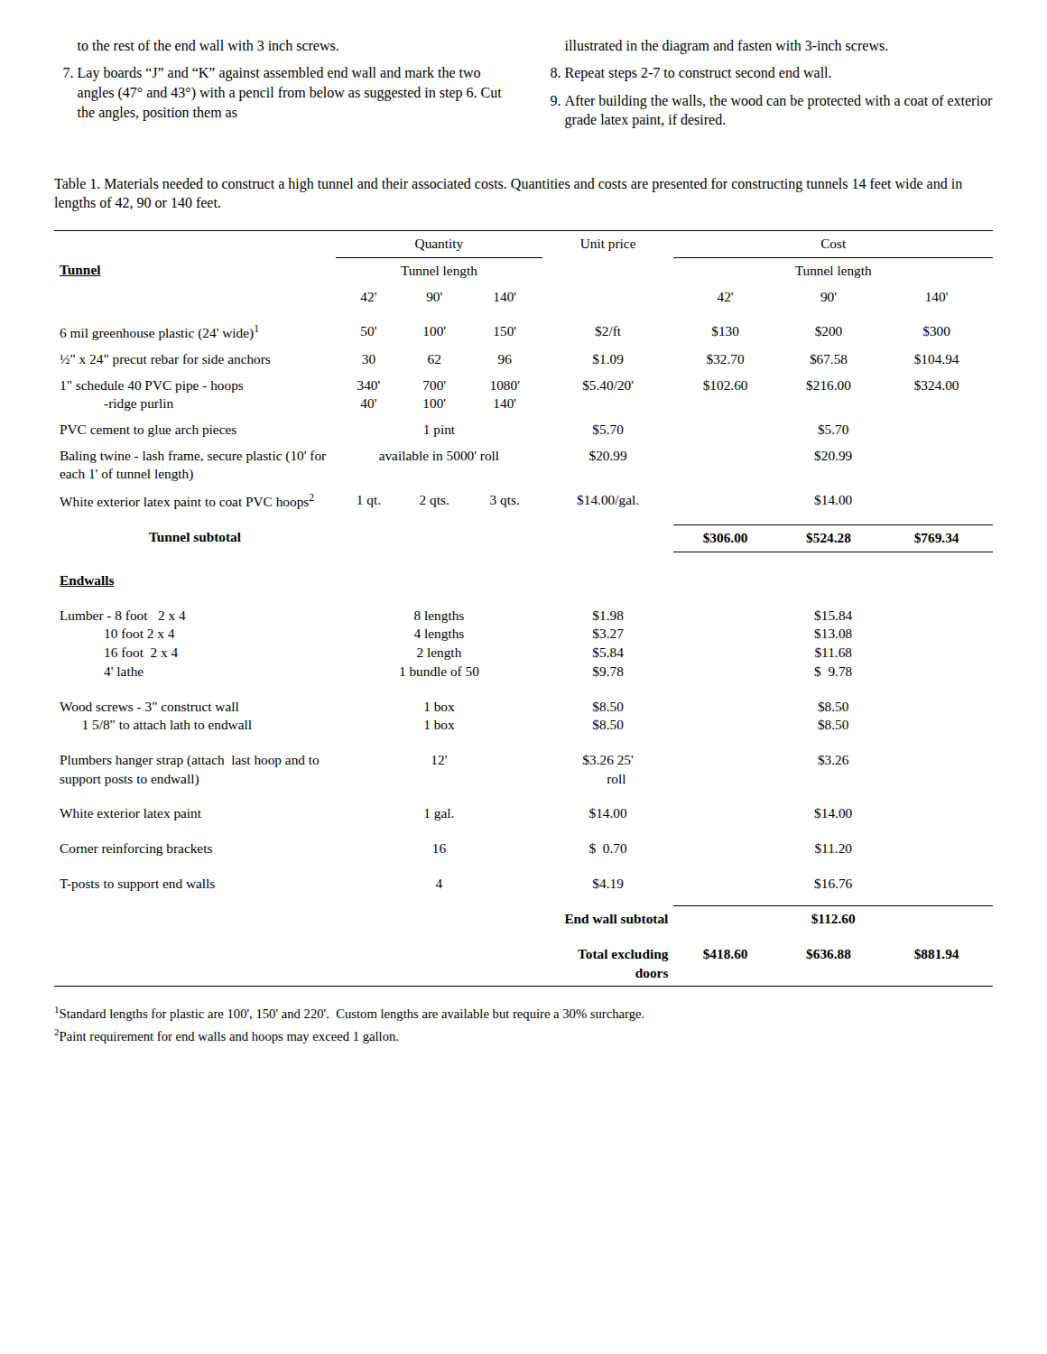to the rest of the end wall with 3 inch screws.
Lay boards “J” and “K” against assembled end wall and mark the two angles (47° and 43°) with a pencil from below as suggested in step 6. Cut the angles, position them as
illustrated in the diagram and fasten with 3-inch screws.
Repeat steps 2-7 to construct second end wall.
After building the walls, the wood can be protected with a coat of exterior grade latex paint, if desired.
Table 1. Materials needed to construct a high tunnel and their associated costs. Quantities and costs are presented for constructing tunnels 14 feet wide and in lengths of 42, 90 or 140 feet.
| | Quantity | Unit price | Cost |
| Tunnel | Tunnel length | | Tunnel length |
| | 42' | 90' | 140' | | 42' | 90' | 140' |
| 6 mil greenhouse plastic (24' wide) 1 | 50' | 100' | 150' | $2/ft | $130 | $200 | $300 |
| ½" x 24" precut rebar for side anchors | 30 | 62 | 96 | $1.09 | $32.70 | $67.58 | $104.94 |
| 1" schedule 40 PVC pipe - hoops -ridge purlin | 340' 40' | 700' 100' | 1080' 140' | $5.40/20' | $102.60 | $216.00 | $324.00 |
| PVC cement to glue arch pieces | 1 pint | $5.70 | $5.70 |
| Baling twine - lash frame, secure plastic (10' for each 1' of tunnel length) | available in 5000' roll | $20.99 | $20.99 |
| White exterior latex paint to coat PVC hoops 2 | 1 qt. | 2 qts. | 3 qts. | $14.00/gal. | $14.00 |
| Tunnel subtotal | | $306.00 | $524.28 | $769.34 |
| Endwalls | |
| Lumber - 8 foot 2 x 4 10 foot 2 x 4 16 foot 2 x 4 4' lathe | 8 lengths 4 lengths 2 length 1 bundle of 50 | $1.98 $3.27 $5.84 $9.78 | $15.84 $13.08 $11.68 $ 9.78 |
| Wood screws - 3" construct wall 1 5/8" to attach lath to endwall | 1 box 1 box | $8.50 $8.50 | $8.50 $8.50 |
| Plumbers hanger strap (attach last hoop and to support posts to endwall) | 12' | $3.26 25' roll | $3.26 |
| White exterior latex paint | 1 gal. | $14.00 | $14.00 |
| Corner reinforcing brackets | 16 | $ 0.70 | $11.20 |
| T-posts to support end walls | 4 | $4.19 | $16.76 |
| | End wall subtotal | $112.60 |
| | Total excluding doors | $418.60 | $636.88 | $881.94 |
1Standard lengths for plastic are 100', 150' and 220'. Custom lengths are available but require a 30% surcharge.
2Paint requirement for end walls and hoops may exceed 1 gallon.